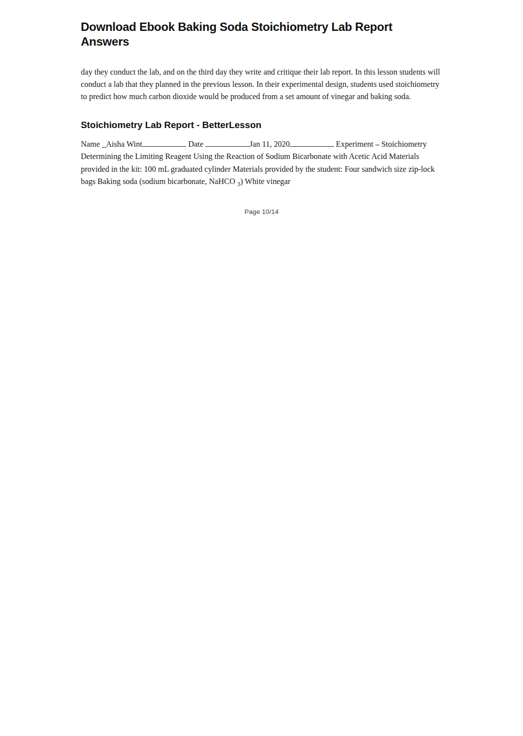Download Ebook Baking Soda Stoichiometry Lab Report Answers
day they conduct the lab, and on the third day they write and critique their lab report. In this lesson students will conduct a lab that they planned in the previous lesson. In their experimental design, students used stoichiometry to predict how much carbon dioxide would be produced from a set amount of vinegar and baking soda.
Stoichiometry Lab Report - BetterLesson
Name _Aisha Wint Date Jan 11, 2020 Experiment – Stoichiometry Determining the Limiting Reagent Using the Reaction of Sodium Bicarbonate with Acetic Acid Materials provided in the kit: 100 mL graduated cylinder Materials provided by the student: Four sandwich size zip-lock bags Baking soda (sodium bicarbonate, NaHCO 3) White vinegar
Page 10/14